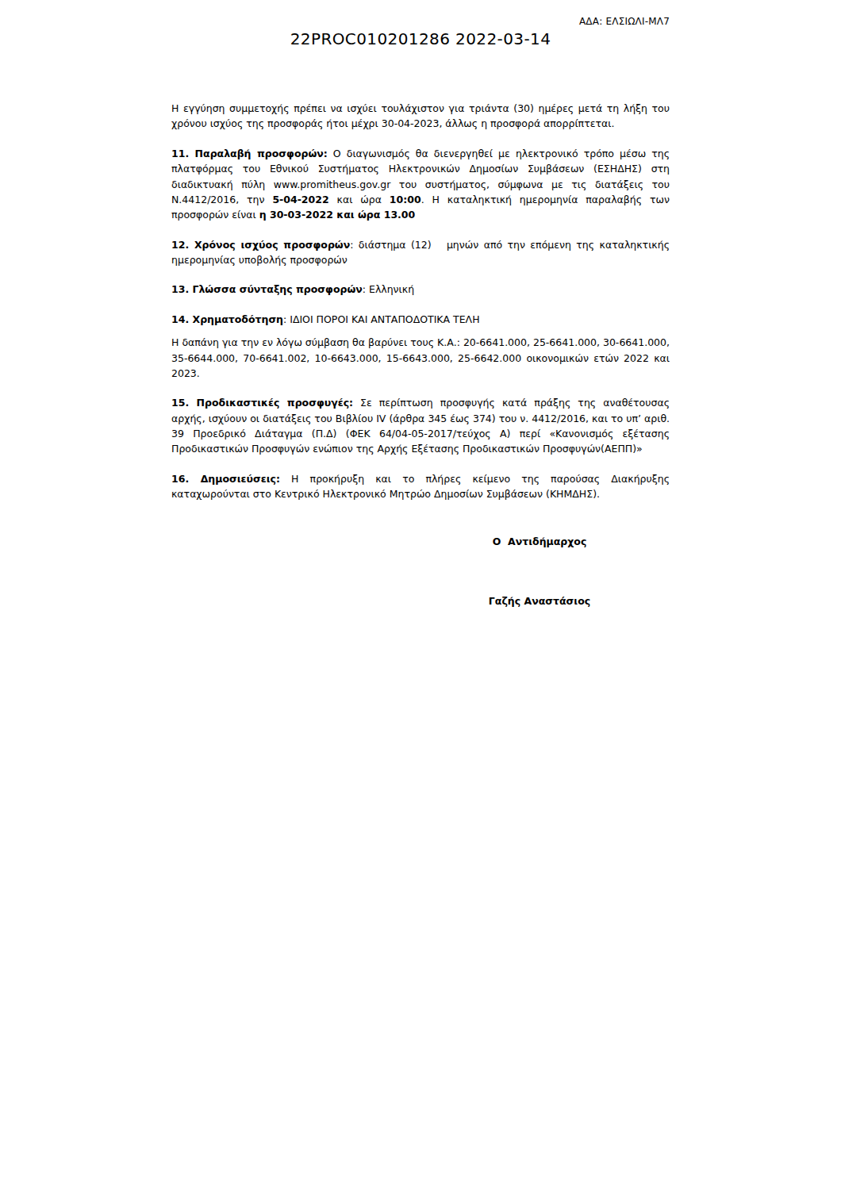ΑΔΑ: ΕΛΣΙΩΛΙ-ΜΛ7
22PROC010201286 2022-03-14
Η εγγύηση συμμετοχής πρέπει να ισχύει τουλάχιστον για τριάντα (30) ημέρες μετά τη λήξη του χρόνου ισχύος της προσφοράς ήτοι μέχρι 30-04-2023, άλλως η προσφορά απορρίπτεται.
11. Παραλαβή προσφορών: Ο διαγωνισμός θα διενεργηθεί με ηλεκτρονικό τρόπο μέσω της πλατφόρμας του Εθνικού Συστήματος Ηλεκτρονικών Δημοσίων Συμβάσεων (ΕΣΗΔΗΣ) στη διαδικτυακή πύλη www.promitheus.gov.gr του συστήματος, σύμφωνα με τις διατάξεις του Ν.4412/2016, την 5-04-2022 και ώρα 10:00. Η καταληκτική ημερομηνία παραλαβής των προσφορών είναι η 30-03-2022 και ώρα 13.00
12. Χρόνος ισχύος προσφορών: διάστημα (12) μηνών από την επόμενη της καταληκτικής ημερομηνίας υποβολής προσφορών
13. Γλώσσα σύνταξης προσφορών: Ελληνική
14. Χρηματοδότηση: ΙΔΙΟΙ ΠΟΡΟΙ ΚΑΙ ΑΝΤΑΠΟΔΟΤΙΚΑ ΤΕΛΗ
Η δαπάνη για την εν λόγω σύμβαση θα βαρύνει τους Κ.Α.: 20-6641.000, 25-6641.000, 30-6641.000, 35-6644.000, 70-6641.002, 10-6643.000, 15-6643.000, 25-6642.000 οικονομικών ετών 2022 και 2023.
15. Προδικαστικές προσφυγές: Σε περίπτωση προσφυγής κατά πράξης της αναθέτουσας αρχής, ισχύουν οι διατάξεις του Βιβλίου IV (άρθρα 345 έως 374) του ν. 4412/2016, και το υπ’ αριθ. 39 Προεδρικό Διάταγμα (Π.Δ) (ΦΕΚ 64/04-05-2017/τεύχος Α) περί «Κανονισμός εξέτασης Προδικαστικών Προσφυγών ενώπιον της Αρχής Εξέτασης Προδικαστικών Προσφυγών(ΑΕΠΠ)»
16. Δημοσιεύσεις: Η προκήρυξη και το πλήρες κείμενο της παρούσας Διακήρυξης καταχωρούνται στο Κεντρικό Ηλεκτρονικό Μητρώο Δημοσίων Συμβάσεων (ΚΗΜΔΗΣ).
Ο Αντιδήμαρχος
Γαζής Αναστάσιος